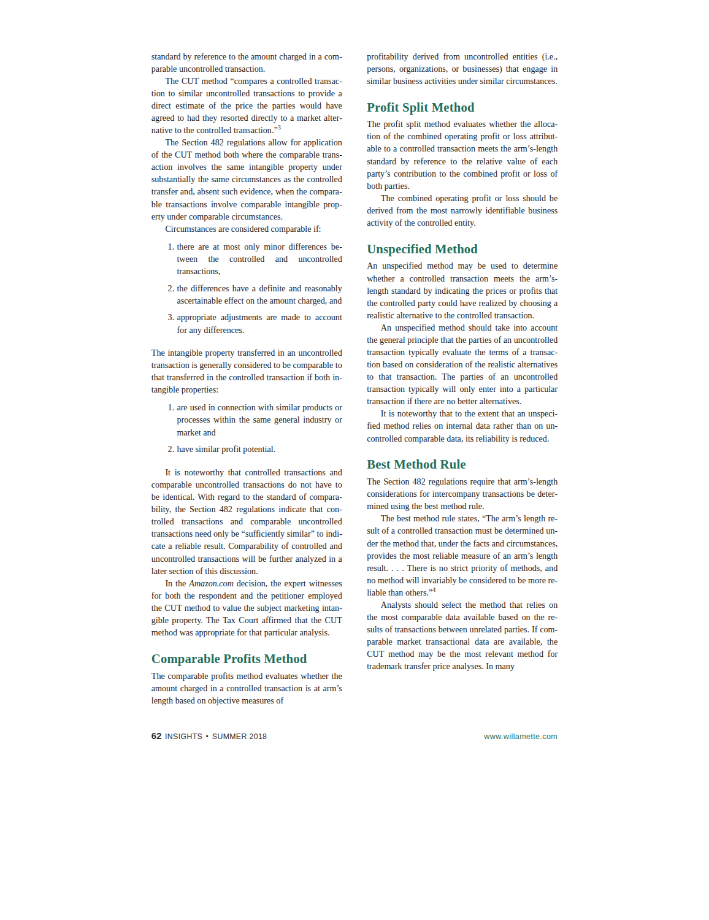standard by reference to the amount charged in a comparable uncontrolled transaction.
The CUT method “compares a controlled transaction to similar uncontrolled transactions to provide a direct estimate of the price the parties would have agreed to had they resorted directly to a market alternative to the controlled transaction.”3
The Section 482 regulations allow for application of the CUT method both where the comparable transaction involves the same intangible property under substantially the same circumstances as the controlled transfer and, absent such evidence, when the comparable transactions involve comparable intangible property under comparable circumstances.
Circumstances are considered comparable if:
there are at most only minor differences between the controlled and uncontrolled transactions,
the differences have a definite and reasonably ascertainable effect on the amount charged, and
appropriate adjustments are made to account for any differences.
The intangible property transferred in an uncontrolled transaction is generally considered to be comparable to that transferred in the controlled transaction if both intangible properties:
are used in connection with similar products or processes within the same general industry or market and
have similar profit potential.
It is noteworthy that controlled transactions and comparable uncontrolled transactions do not have to be identical. With regard to the standard of comparability, the Section 482 regulations indicate that controlled transactions and comparable uncontrolled transactions need only be “sufficiently similar” to indicate a reliable result. Comparability of controlled and uncontrolled transactions will be further analyzed in a later section of this discussion.
In the Amazon.com decision, the expert witnesses for both the respondent and the petitioner employed the CUT method to value the subject marketing intangible property. The Tax Court affirmed that the CUT method was appropriate for that particular analysis.
Comparable Profits Method
The comparable profits method evaluates whether the amount charged in a controlled transaction is at arm’s length based on objective measures of
profitability derived from uncontrolled entities (i.e., persons, organizations, or businesses) that engage in similar business activities under similar circumstances.
Profit Split Method
The profit split method evaluates whether the allocation of the combined operating profit or loss attributable to a controlled transaction meets the arm’s-length standard by reference to the relative value of each party’s contribution to the combined profit or loss of both parties.
The combined operating profit or loss should be derived from the most narrowly identifiable business activity of the controlled entity.
Unspecified Method
An unspecified method may be used to determine whether a controlled transaction meets the arm’s-length standard by indicating the prices or profits that the controlled party could have realized by choosing a realistic alternative to the controlled transaction.
An unspecified method should take into account the general principle that the parties of an uncontrolled transaction typically evaluate the terms of a transaction based on consideration of the realistic alternatives to that transaction. The parties of an uncontrolled transaction typically will only enter into a particular transaction if there are no better alternatives.
It is noteworthy that to the extent that an unspecified method relies on internal data rather than on uncontrolled comparable data, its reliability is reduced.
Best Method Rule
The Section 482 regulations require that arm’s-length considerations for intercompany transactions be determined using the best method rule.
The best method rule states, “The arm’s length result of a controlled transaction must be determined under the method that, under the facts and circumstances, provides the most reliable measure of an arm’s length result. . . . There is no strict priority of methods, and no method will invariably be considered to be more reliable than others.”4
Analysts should select the method that relies on the most comparable data available based on the results of transactions between unrelated parties. If comparable market transactional data are available, the CUT method may be the most relevant method for trademark transfer price analyses. In many
62 INSIGHTS•SUMMER 2018
www.willamette.com